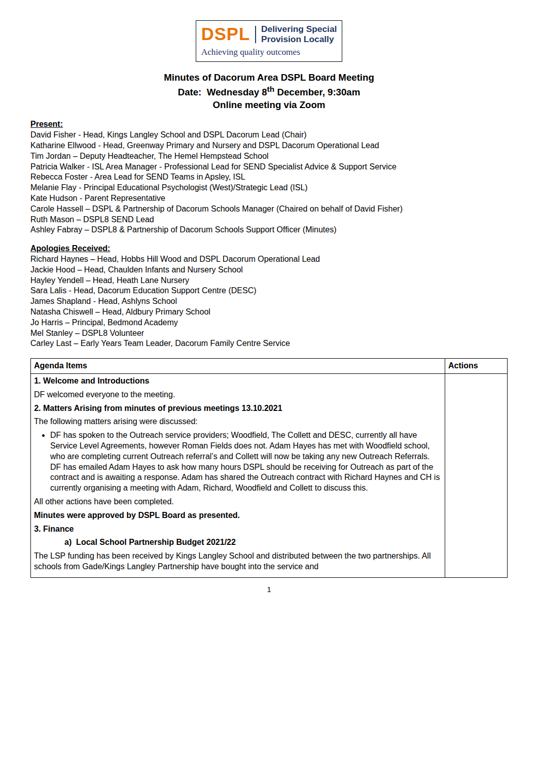DSPL Delivering Special
Provision Locally
Achieving quality outcomes
Minutes of Dacorum Area DSPL Board Meeting
Date: Wednesday 8th December, 9:30am
Online meeting via Zoom
Present:
David Fisher - Head, Kings Langley School and DSPL Dacorum Lead (Chair)
Katharine Ellwood - Head, Greenway Primary and Nursery and DSPL Dacorum Operational Lead
Tim Jordan – Deputy Headteacher, The Hemel Hempstead School
Patricia Walker - ISL Area Manager - Professional Lead for SEND Specialist Advice & Support Service
Rebecca Foster - Area Lead for SEND Teams in Apsley, ISL
Melanie Flay - Principal Educational Psychologist (West)/Strategic Lead (ISL)
Kate Hudson - Parent Representative
Carole Hassell – DSPL & Partnership of Dacorum Schools Manager (Chaired on behalf of David Fisher)
Ruth Mason – DSPL8 SEND Lead
Ashley Fabray – DSPL8 & Partnership of Dacorum Schools Support Officer (Minutes)
Apologies Received:
Richard Haynes – Head, Hobbs Hill Wood and DSPL Dacorum Operational Lead
Jackie Hood – Head, Chaulden Infants and Nursery School
Hayley Yendell – Head, Heath Lane Nursery
Sara Lalis - Head, Dacorum Education Support Centre (DESC)
James Shapland - Head, Ashlyns School
Natasha Chiswell – Head, Aldbury Primary School
Jo Harris – Principal, Bedmond Academy
Mel Stanley – DSPL8 Volunteer
Carley Last – Early Years Team Leader, Dacorum Family Centre Service
| Agenda Items | Actions |
| --- | --- |
| Welcome and Introductions DF welcomed everyone to the meeting. Matters Arising from minutes of previous meetings 13.10.2021 The following matters arising were discussed: DF has spoken to the Outreach service providers; Woodfield, The Collett and DESC, currently all have Service Level Agreements, however Roman Fields does not. Adam Hayes has met with Woodfield school, who are completing current Outreach referral’s and Collett will now be taking any new Outreach Referrals. DF has emailed Adam Hayes to ask how many hours DSPL should be receiving for Outreach as part of the contract and is awaiting a response. Adam has shared the Outreach contract with Richard Haynes and CH is currently organising a meeting with Adam, Richard, Woodfield and Collett to discuss this. All other actions have been completed. Minutes were approved by DSPL Board as presented. Finance a) Local School Partnership Budget 2021/22 The LSP funding has been received by Kings Langley School and distributed between the two partnerships. All schools from Gade/Kings Langley Partnership have bought into the service and | |
1